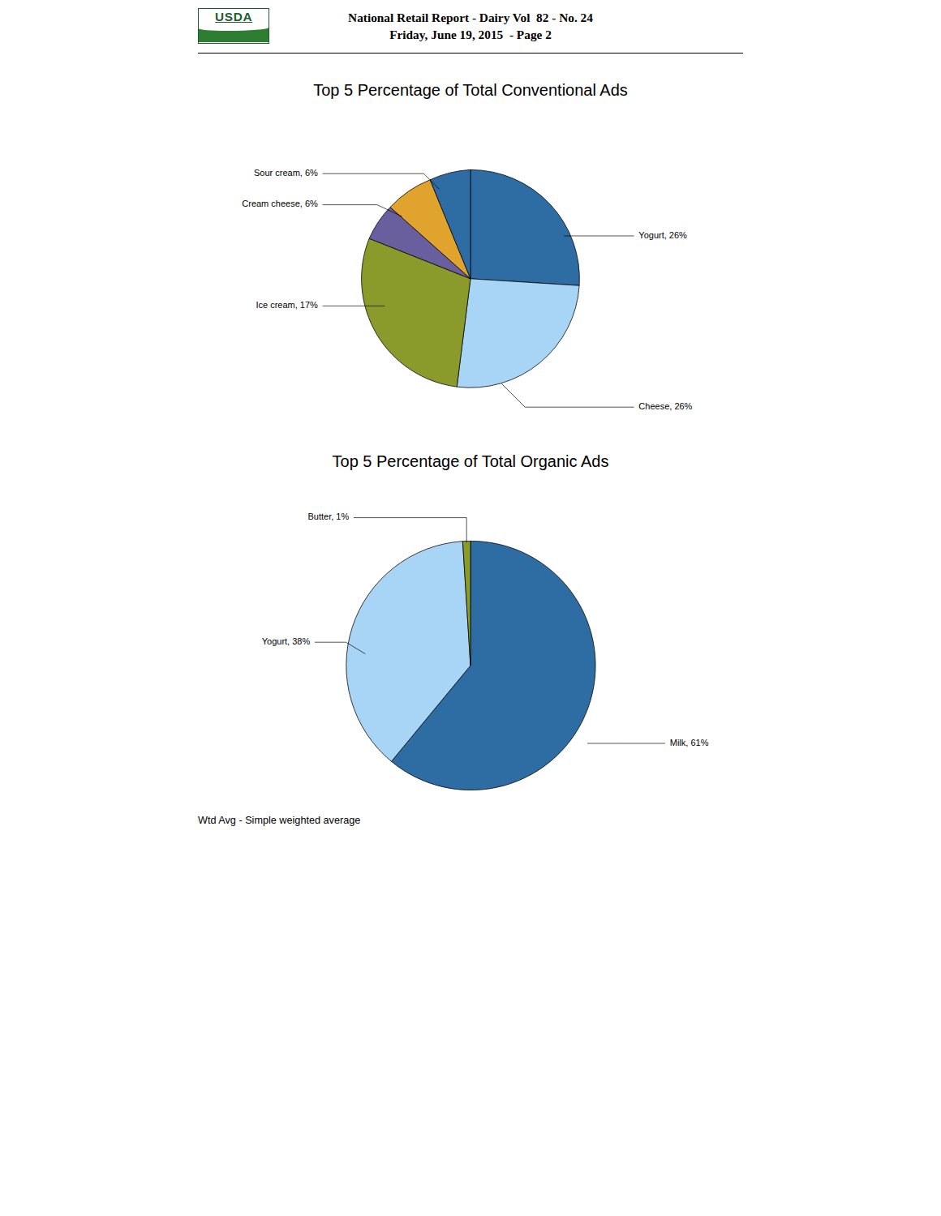USDA
National Retail Report - Dairy Vol 82 - No. 24
Friday, June 19, 2015 - Page 2
Top 5 Percentage of Total Conventional Ads
Yogurt, 26% Cheese, 26% Ice cream, 17% Cream cheese, 6% Sour cream, 6%
Top 5 Percentage of Total Organic Ads
Milk, 61% Yogurt, 38% Butter, 1%
Wtd Avg - Simple weighted average